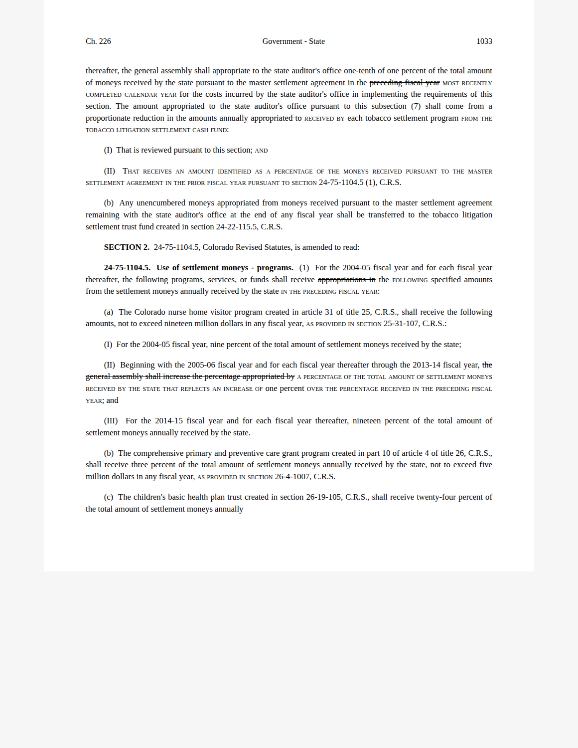Ch. 226 Government - State 1033
thereafter, the general assembly shall appropriate to the state auditor's office one-tenth of one percent of the total amount of moneys received by the state pursuant to the master settlement agreement in the preceding fiscal year most recently completed calendar year for the costs incurred by the state auditor's office in implementing the requirements of this section. The amount appropriated to the state auditor's office pursuant to this subsection (7) shall come from a proportionate reduction in the amounts annually appropriated to received by each tobacco settlement program from the tobacco litigation settlement cash fund:
(I) That is reviewed pursuant to this section; and
(II) That receives an amount identified as a percentage of the moneys received pursuant to the master settlement agreement in the prior fiscal year pursuant to section 24-75-1104.5 (1), C.R.S.
(b) Any unencumbered moneys appropriated from moneys received pursuant to the master settlement agreement remaining with the state auditor's office at the end of any fiscal year shall be transferred to the tobacco litigation settlement trust fund created in section 24-22-115.5, C.R.S.
SECTION 2. 24-75-1104.5, Colorado Revised Statutes, is amended to read:
24-75-1104.5. Use of settlement moneys - programs. (1) For the 2004-05 fiscal year and for each fiscal year thereafter, the following programs, services, or funds shall receive appropriations in the following specified amounts from the settlement moneys annually received by the state in the preceding fiscal year:
(a) The Colorado nurse home visitor program created in article 31 of title 25, C.R.S., shall receive the following amounts, not to exceed nineteen million dollars in any fiscal year, as provided in section 25-31-107, C.R.S.:
(I) For the 2004-05 fiscal year, nine percent of the total amount of settlement moneys received by the state;
(II) Beginning with the 2005-06 fiscal year and for each fiscal year thereafter through the 2013-14 fiscal year, the general assembly shall increase the percentage appropriated by a percentage of the total amount of settlement moneys received by the state that reflects an increase of one percent over the percentage received in the preceding fiscal year; and
(III) For the 2014-15 fiscal year and for each fiscal year thereafter, nineteen percent of the total amount of settlement moneys annually received by the state.
(b) The comprehensive primary and preventive care grant program created in part 10 of article 4 of title 26, C.R.S., shall receive three percent of the total amount of settlement moneys annually received by the state, not to exceed five million dollars in any fiscal year, as provided in section 26-4-1007, C.R.S.
(c) The children's basic health plan trust created in section 26-19-105, C.R.S., shall receive twenty-four percent of the total amount of settlement moneys annually